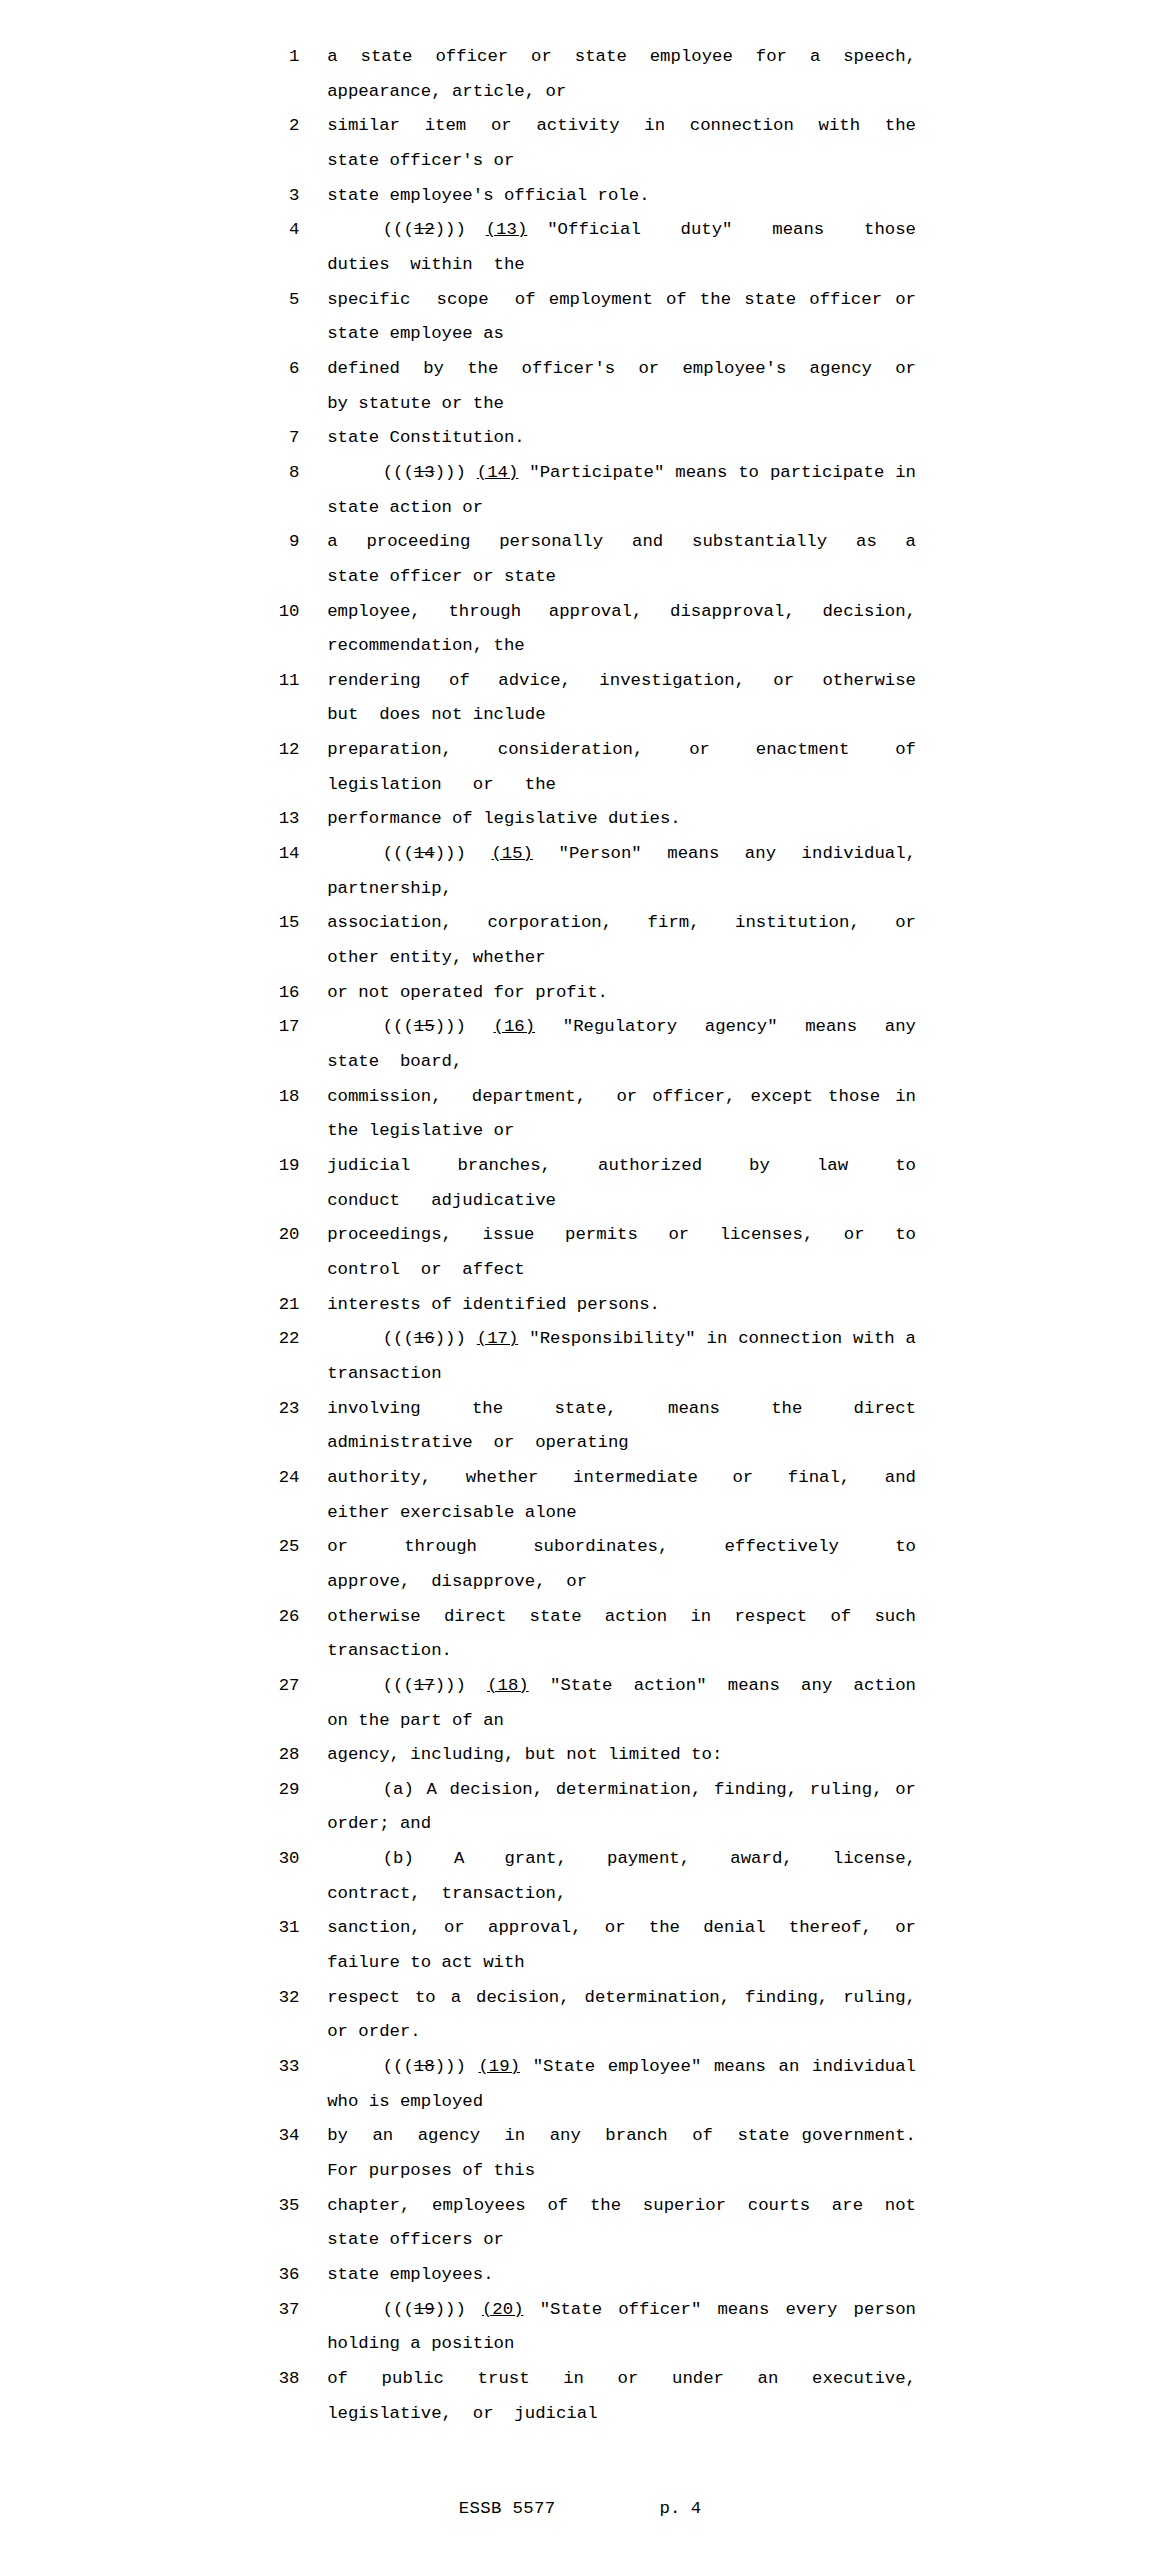1 a state officer or state employee for a speech, appearance, article, or
2 similar item or activity in connection with the state officer's or
3 state employee's official role.
4 (((12))) (13) "Official duty" means those duties within the
5 specific scope of employment of the state officer or state employee as
6 defined by the officer's or employee's agency or by statute or the
7 state Constitution.
8 (((13))) (14) "Participate" means to participate in state action or
9 a proceeding personally and substantially as a state officer or state
10 employee, through approval, disapproval, decision, recommendation, the
11 rendering of advice, investigation, or otherwise but does not include
12 preparation, consideration, or enactment of legislation or the
13 performance of legislative duties.
14 (((14))) (15) "Person" means any individual, partnership,
15 association, corporation, firm, institution, or other entity, whether
16 or not operated for profit.
17 (((15))) (16) "Regulatory agency" means any state board,
18 commission, department, or officer, except those in the legislative or
19 judicial branches, authorized by law to conduct adjudicative
20 proceedings, issue permits or licenses, or to control or affect
21 interests of identified persons.
22 (((16))) (17) "Responsibility" in connection with a transaction
23 involving the state, means the direct administrative or operating
24 authority, whether intermediate or final, and either exercisable alone
25 or through subordinates, effectively to approve, disapprove, or
26 otherwise direct state action in respect of such transaction.
27 (((17))) (18) "State action" means any action on the part of an
28 agency, including, but not limited to:
29 (a) A decision, determination, finding, ruling, or order; and
30 (b) A grant, payment, award, license, contract, transaction,
31 sanction, or approval, or the denial thereof, or failure to act with
32 respect to a decision, determination, finding, ruling, or order.
33 (((18))) (19) "State employee" means an individual who is employed
34 by an agency in any branch of state government. For purposes of this
35 chapter, employees of the superior courts are not state officers or
36 state employees.
37 (((19))) (20) "State officer" means every person holding a position
38 of public trust in or under an executive, legislative, or judicial
ESSB 5577 p. 4